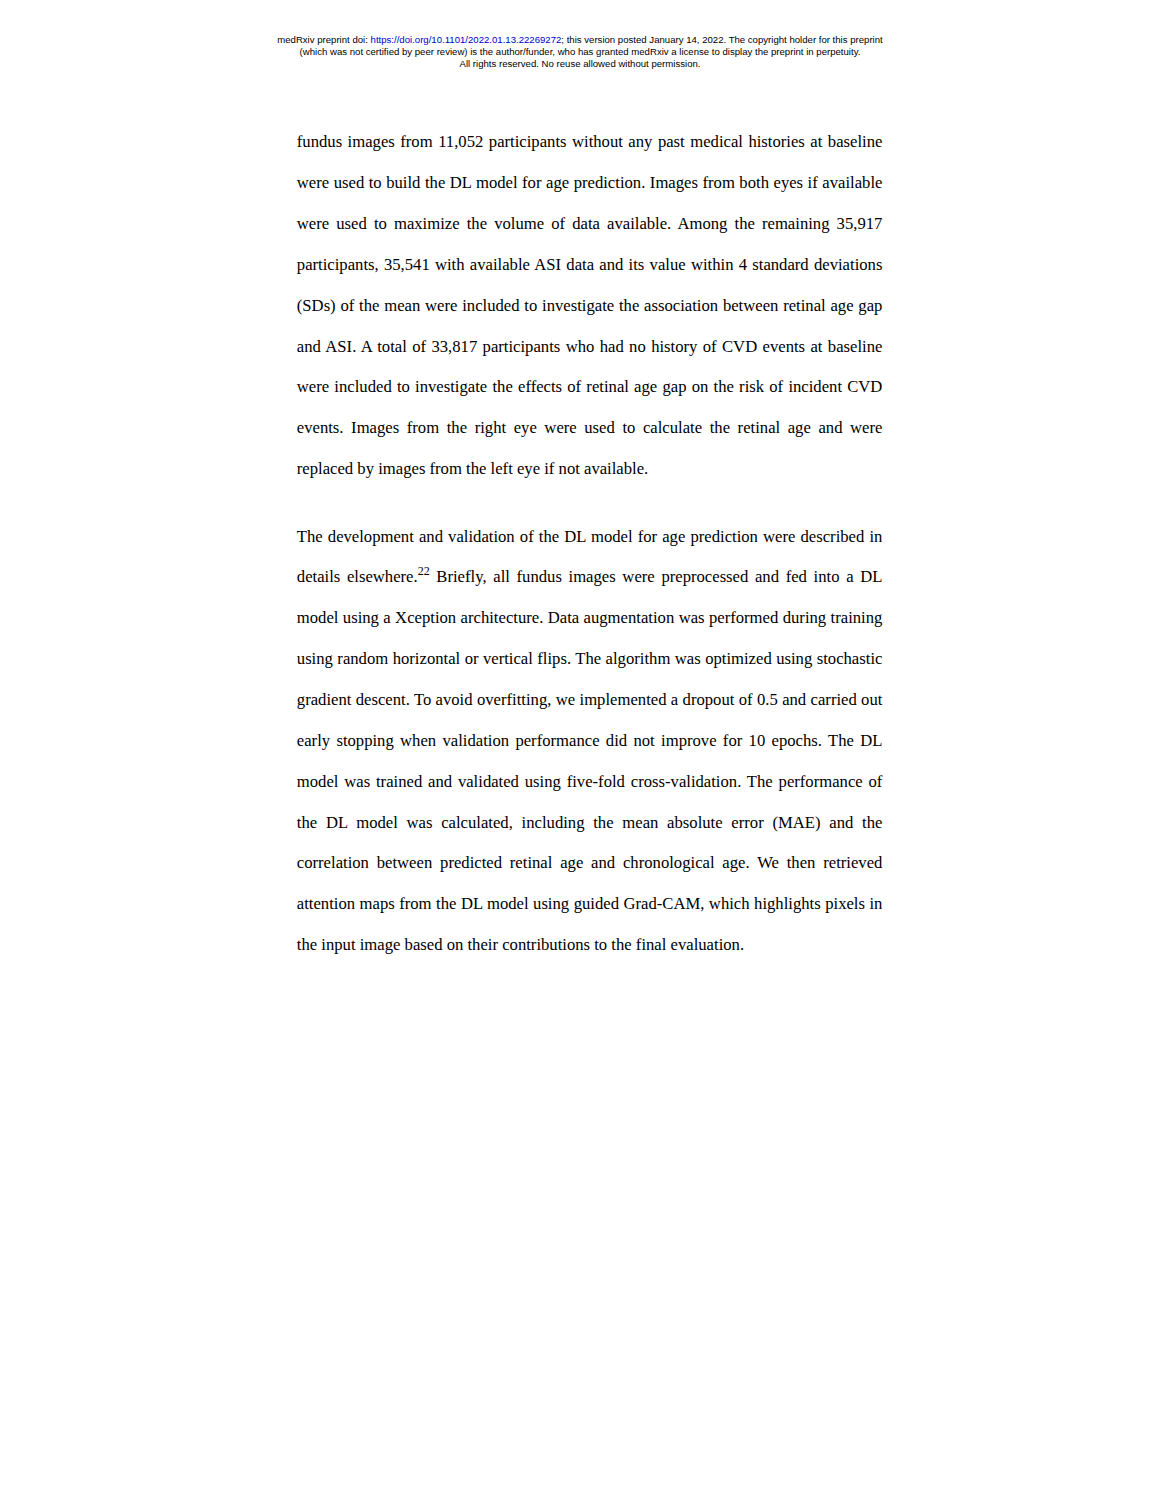medRxiv preprint doi: https://doi.org/10.1101/2022.01.13.22269272; this version posted January 14, 2022. The copyright holder for this preprint
(which was not certified by peer review) is the author/funder, who has granted medRxiv a license to display the preprint in perpetuity.
All rights reserved. No reuse allowed without permission.
fundus images from 11,052 participants without any past medical histories at baseline were used to build the DL model for age prediction. Images from both eyes if available were used to maximize the volume of data available. Among the remaining 35,917 participants, 35,541 with available ASI data and its value within 4 standard deviations (SDs) of the mean were included to investigate the association between retinal age gap and ASI. A total of 33,817 participants who had no history of CVD events at baseline were included to investigate the effects of retinal age gap on the risk of incident CVD events. Images from the right eye were used to calculate the retinal age and were replaced by images from the left eye if not available.
The development and validation of the DL model for age prediction were described in details elsewhere.22 Briefly, all fundus images were preprocessed and fed into a DL model using a Xception architecture. Data augmentation was performed during training using random horizontal or vertical flips. The algorithm was optimized using stochastic gradient descent. To avoid overfitting, we implemented a dropout of 0.5 and carried out early stopping when validation performance did not improve for 10 epochs. The DL model was trained and validated using five-fold cross-validation. The performance of the DL model was calculated, including the mean absolute error (MAE) and the correlation between predicted retinal age and chronological age. We then retrieved attention maps from the DL model using guided Grad-CAM, which highlights pixels in the input image based on their contributions to the final evaluation.